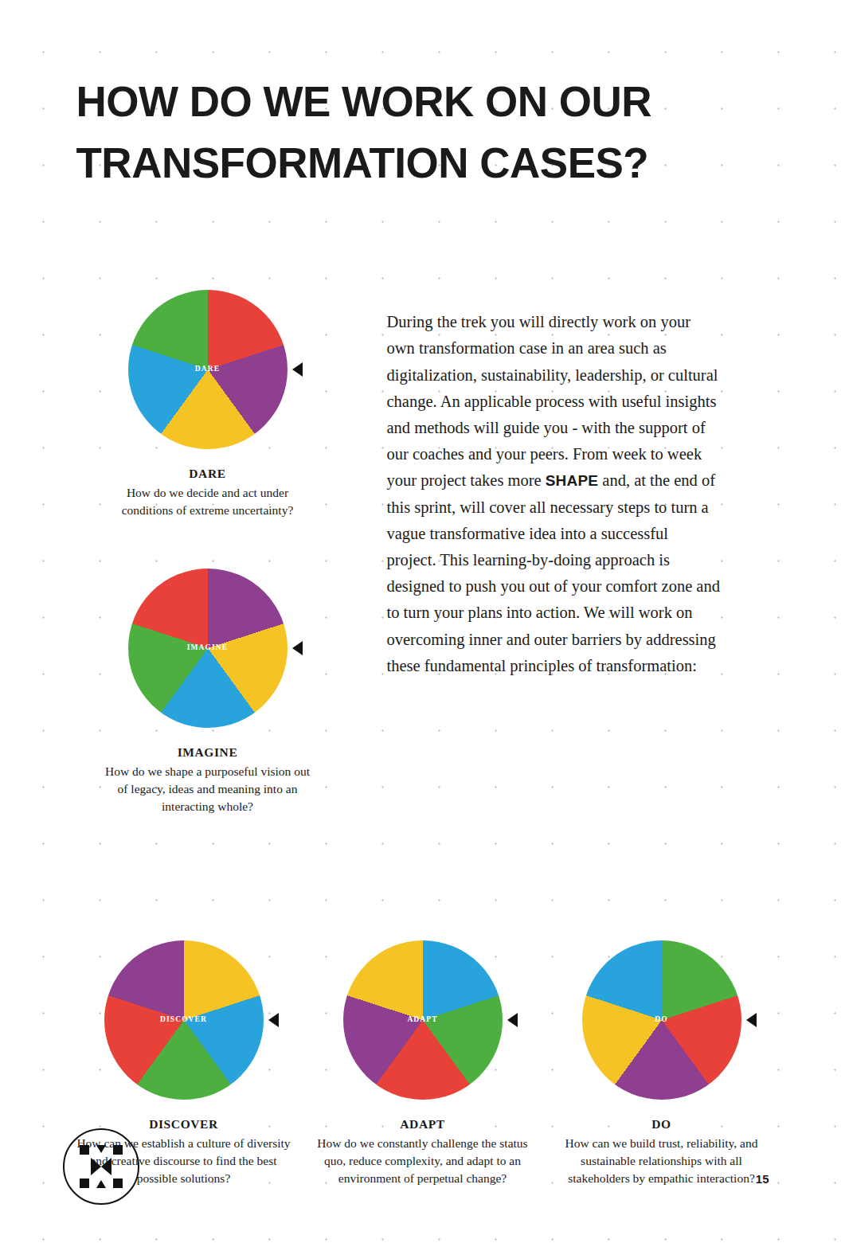HOW DO WE WORK ON OUR TRANSFORMATION CASES?
DARE
DARE
How do we decide and act under conditions of extreme uncertainty?
IMAGINE
IMAGINE
How do we shape a purposeful vision out of legacy, ideas and meaning into an interacting whole?
During the trek you will directly work on your own transformation case in an area such as digitalization, sustainability, leadership, or cultural change. An applicable process with useful insights and methods will guide you - with the support of our coaches and your peers. From week to week your project takes more SHAPE and, at the end of this sprint, will cover all necessary steps to turn a vague transformative idea into a successful project. This learning-by-doing approach is designed to push you out of your comfort zone and to turn your plans into action. We will work on overcoming inner and outer barriers by addressing these fundamental principles of transformation:
DISCOVER
DISCOVER
How can we establish a culture of diversity and creative discourse to find the best possible solutions?
ADAPT
ADAPT
How do we constantly challenge the status quo, reduce complexity, and adapt to an environment of perpetual change?
DO
DO
How can we build trust, reliability, and sustainable relationships with all stakeholders by empathic interaction?
15